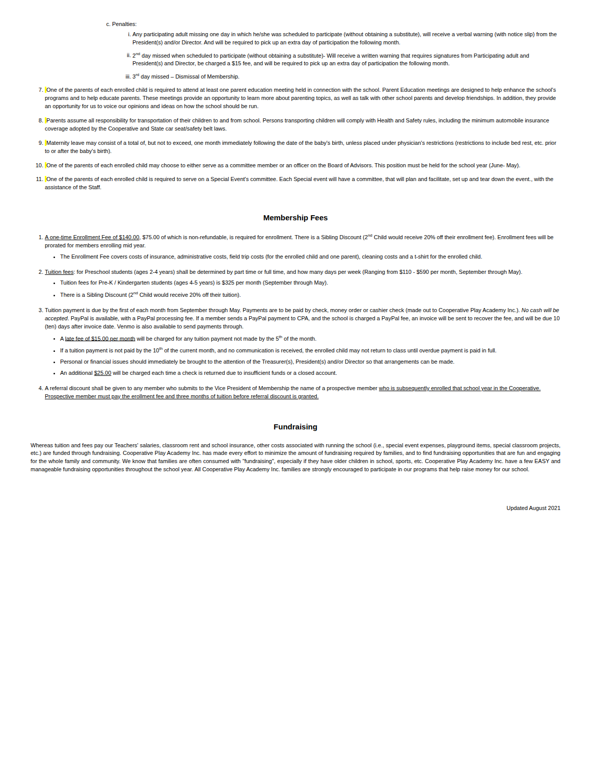Penalties:
Any participating adult missing one day in which he/she was scheduled to participate (without obtaining a substitute), will receive a verbal warning (with notice slip) from the President(s) and/or Director. And will be required to pick up an extra day of participation the following month.
2nd day missed when scheduled to participate (without obtaining a substitute)- Will receive a written warning that requires signatures from Participating adult and President(s) and Director, be charged a $15 fee, and will be required to pick up an extra day of participation the following month.
3rd day missed – Dismissal of Membership.
One of the parents of each enrolled child is required to attend at least one parent education meeting held in connection with the school. Parent Education meetings are designed to help enhance the school's programs and to help educate parents. These meetings provide an opportunity to learn more about parenting topics, as well as talk with other school parents and develop friendships. In addition, they provide an opportunity for us to voice our opinions and ideas on how the school should be run.
Parents assume all responsibility for transportation of their children to and from school. Persons transporting children will comply with Health and Safety rules, including the minimum automobile insurance coverage adopted by the Cooperative and State car seat/safety belt laws.
Maternity leave may consist of a total of, but not to exceed, one month immediately following the date of the baby's birth, unless placed under physician's restrictions (restrictions to include bed rest, etc. prior to or after the baby's birth).
One of the parents of each enrolled child may choose to either serve as a committee member or an officer on the Board of Advisors. This position must be held for the school year (June- May).
One of the parents of each enrolled child is required to serve on a Special Event's committee. Each Special event will have a committee, that will plan and facilitate, set up and tear down the event., with the assistance of the Staff.
Membership Fees
A one-time Enrollment Fee of $140.00, $75.00 of which is non-refundable, is required for enrollment. There is a Sibling Discount (2nd Child would receive 20% off their enrollment fee). Enrollment fees will be prorated for members enrolling mid year.
The Enrollment Fee covers costs of insurance, administrative costs, field trip costs (for the enrolled child and one parent), cleaning costs and a t-shirt for the enrolled child.
Tuition fees: for Preschool students (ages 2-4 years) shall be determined by part time or full time, and how many days per week (Ranging from $110 - $590 per month, September through May).
Tuition fees for Pre-K / Kindergarten students (ages 4-5 years) is $325 per month (September through May).
There is a Sibling Discount (2nd Child would receive 20% off their tuition).
Tuition payment is due by the first of each month from September through May. Payments are to be paid by check, money order or cashier check (made out to Cooperative Play Academy Inc.). No cash will be accepted. PayPal is available, with a PayPal processing fee. If a member sends a PayPal payment to CPA, and the school is charged a PayPal fee, an invoice will be sent to recover the fee, and will be due 10 (ten) days after invoice date. Venmo is also available to send payments through.
A late fee of $15.00 per month will be charged for any tuition payment not made by the 5th of the month.
If a tuition payment is not paid by the 10th of the current month, and no communication is received, the enrolled child may not return to class until overdue payment is paid in full.
Personal or financial issues should immediately be brought to the attention of the Treasurer(s), President(s) and/or Director so that arrangements can be made.
An additional $25.00 will be charged each time a check is returned due to insufficient funds or a closed account.
A referral discount shall be given to any member who submits to the Vice President of Membership the name of a prospective member who is subsequently enrolled that school year in the Cooperative. Prospective member must pay the erollment fee and three months of tuition before referral discount is granted.
Fundraising
Whereas tuition and fees pay our Teachers' salaries, classroom rent and school insurance, other costs associated with running the school (i.e., special event expenses, playground items, special classroom projects, etc.) are funded through fundraising. Cooperative Play Academy Inc. has made every effort to minimize the amount of fundraising required by families, and to find fundraising opportunities that are fun and engaging for the whole family and community. We know that families are often consumed with "fundraising", especially if they have older children in school, sports, etc. Cooperative Play Academy Inc. have a few EASY and manageable fundraising opportunities throughout the school year. All Cooperative Play Academy Inc. families are strongly encouraged to participate in our programs that help raise money for our school.
Updated August 2021